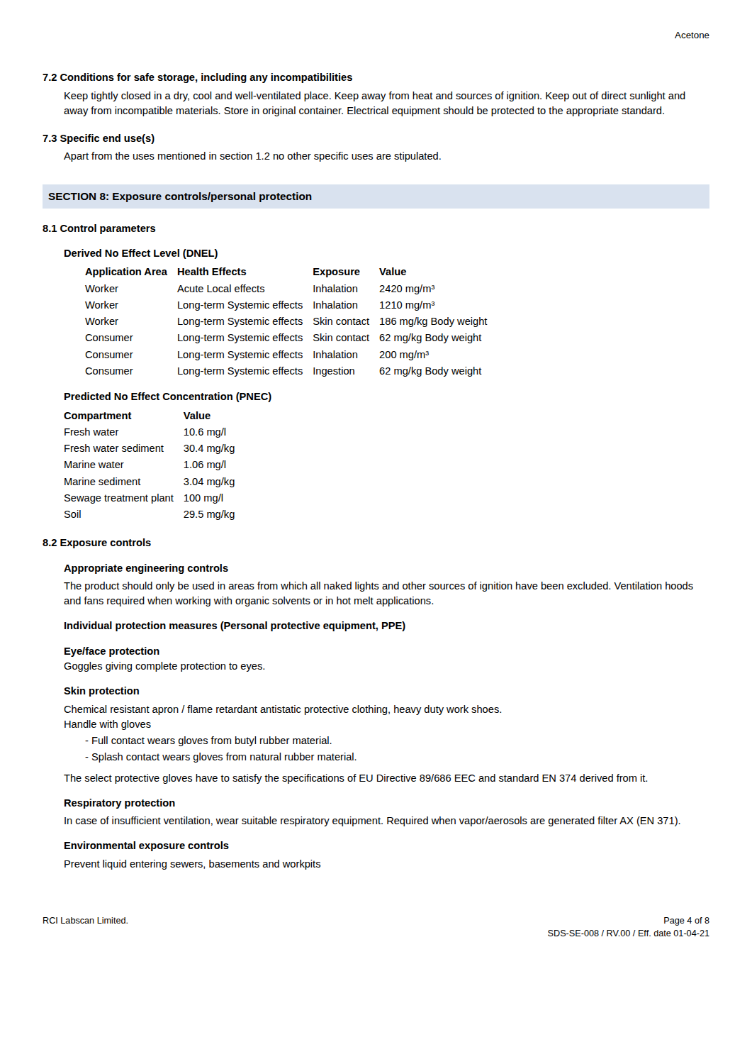Acetone
7.2 Conditions for safe storage, including any incompatibilities
Keep tightly closed in a dry, cool and well-ventilated place. Keep away from heat and sources of ignition. Keep out of direct sunlight and away from incompatible materials. Store in original container. Electrical equipment should be protected to the appropriate standard.
7.3 Specific end use(s)
Apart from the uses mentioned in section 1.2 no other specific uses are stipulated.
SECTION 8: Exposure controls/personal protection
8.1 Control parameters
Derived No Effect Level (DNEL)
| Application Area | Health Effects | Exposure | Value |
| --- | --- | --- | --- |
| Worker | Acute Local effects | Inhalation | 2420 mg/m³ |
| Worker | Long-term Systemic effects | Inhalation | 1210 mg/m³ |
| Worker | Long-term Systemic effects | Skin contact | 186 mg/kg Body weight |
| Consumer | Long-term Systemic effects | Skin contact | 62 mg/kg Body weight |
| Consumer | Long-term Systemic effects | Inhalation | 200 mg/m³ |
| Consumer | Long-term Systemic effects | Ingestion | 62 mg/kg Body weight |
Predicted No Effect Concentration (PNEC)
| Compartment | Value |
| --- | --- |
| Fresh water | 10.6 mg/l |
| Fresh water sediment | 30.4 mg/kg |
| Marine water | 1.06 mg/l |
| Marine sediment | 3.04 mg/kg |
| Sewage treatment plant | 100 mg/l |
| Soil | 29.5 mg/kg |
8.2 Exposure controls
Appropriate engineering controls
The product should only be used in areas from which all naked lights and other sources of ignition have been excluded. Ventilation hoods and fans required when working with organic solvents or in hot melt applications.
Individual protection measures (Personal protective equipment, PPE)
Eye/face protection
Goggles giving complete protection to eyes.
Skin protection
Chemical resistant apron / flame retardant antistatic protective clothing, heavy duty work shoes.
Handle with gloves
- Full contact wears gloves from butyl rubber material.
- Splash contact wears gloves from natural rubber material.
The select protective gloves have to satisfy the specifications of EU Directive 89/686 EEC and standard EN 374 derived from it.
Respiratory protection
In case of insufficient ventilation, wear suitable respiratory equipment. Required when vapor/aerosols are generated filter AX (EN 371).
Environmental exposure controls
Prevent liquid entering sewers, basements and workpits
RCI Labscan Limited.
Page 4 of 8
SDS-SE-008 / RV.00 / Eff. date 01-04-21